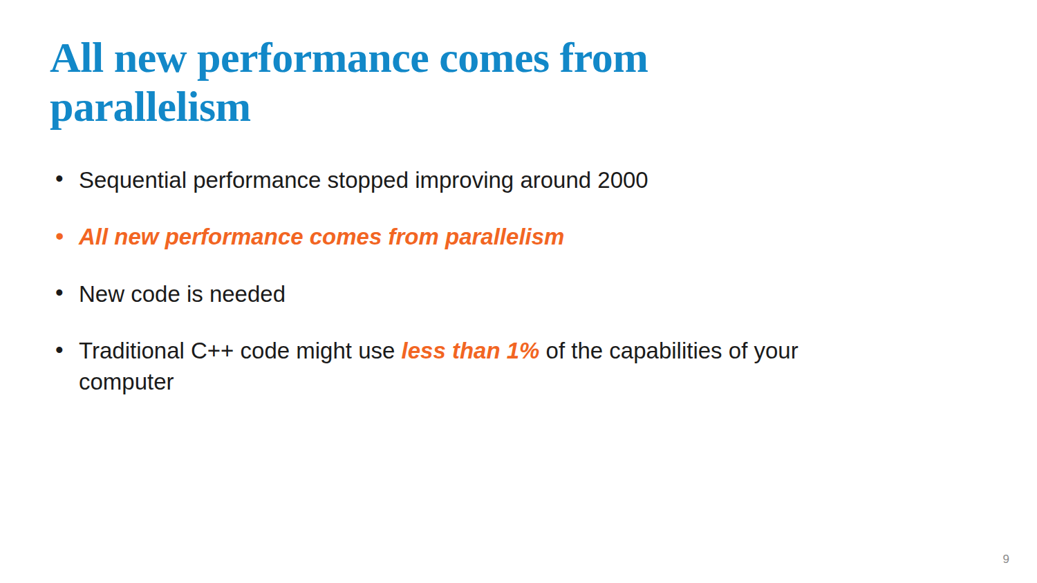All new performance comes from parallelism
Sequential performance stopped improving around 2000
All new performance comes from parallelism
New code is needed
Traditional C++ code might use less than 1% of the capabilities of your computer
9